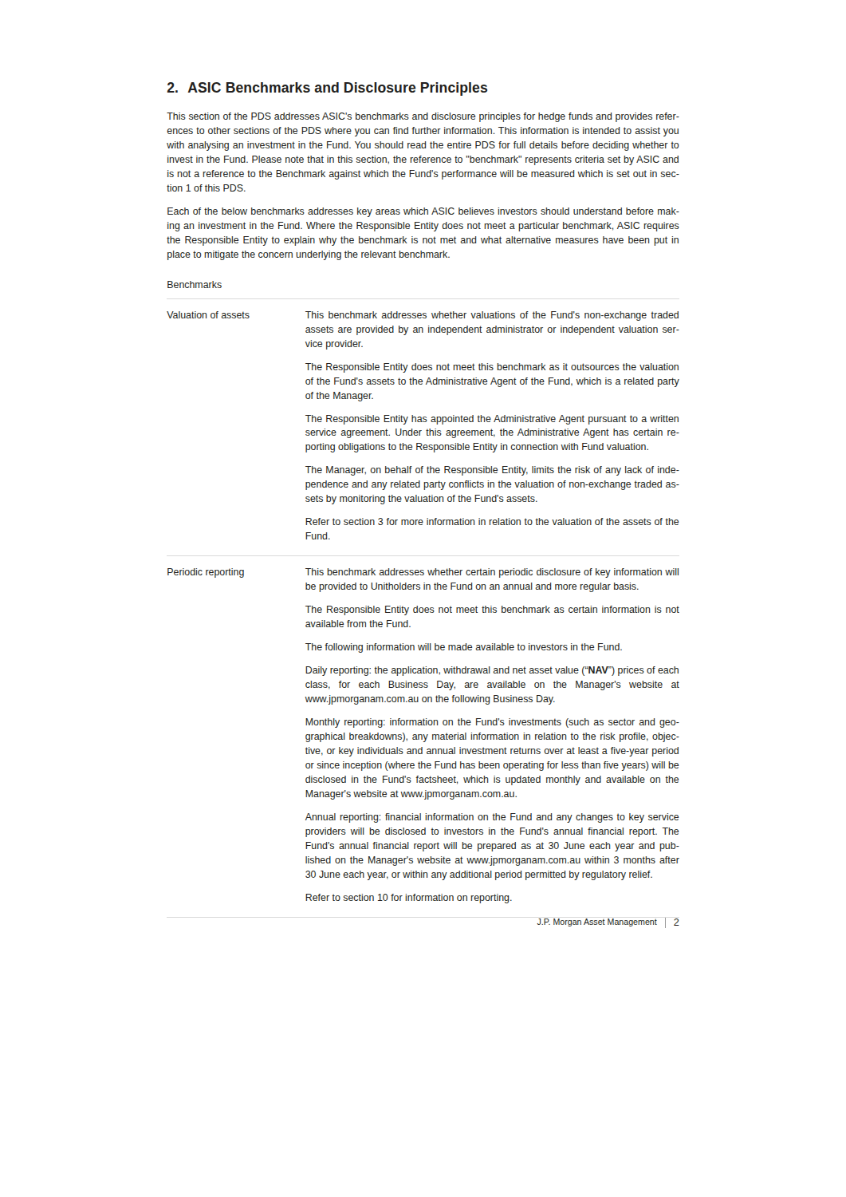2. ASIC Benchmarks and Disclosure Principles
This section of the PDS addresses ASIC's benchmarks and disclosure principles for hedge funds and provides references to other sections of the PDS where you can find further information. This information is intended to assist you with analysing an investment in the Fund. You should read the entire PDS for full details before deciding whether to invest in the Fund. Please note that in this section, the reference to "benchmark" represents criteria set by ASIC and is not a reference to the Benchmark against which the Fund's performance will be measured which is set out in section 1 of this PDS.
Each of the below benchmarks addresses key areas which ASIC believes investors should understand before making an investment in the Fund. Where the Responsible Entity does not meet a particular benchmark, ASIC requires the Responsible Entity to explain why the benchmark is not met and what alternative measures have been put in place to mitigate the concern underlying the relevant benchmark.
Benchmarks
| Valuation of assets | This benchmark addresses whether valuations of the Fund's non-exchange traded assets are provided by an independent administrator or independent valuation service provider. The Responsible Entity does not meet this benchmark as it outsources the valuation of the Fund's assets to the Administrative Agent of the Fund, which is a related party of the Manager. The Responsible Entity has appointed the Administrative Agent pursuant to a written service agreement. Under this agreement, the Administrative Agent has certain reporting obligations to the Responsible Entity in connection with Fund valuation. The Manager, on behalf of the Responsible Entity, limits the risk of any lack of independence and any related party conflicts in the valuation of non-exchange traded assets by monitoring the valuation of the Fund's assets. Refer to section 3 for more information in relation to the valuation of the assets of the Fund. |
| Periodic reporting | This benchmark addresses whether certain periodic disclosure of key information will be provided to Unitholders in the Fund on an annual and more regular basis. The Responsible Entity does not meet this benchmark as certain information is not available from the Fund. The following information will be made available to investors in the Fund. Daily reporting: the application, withdrawal and net asset value (“ NAV ”) prices of each class, for each Business Day, are available on the Manager's website at www.jpmorganam.com.au on the following Business Day. Monthly reporting: information on the Fund's investments (such as sector and geographical breakdowns), any material information in relation to the risk profile, objective, or key individuals and annual investment returns over at least a five-year period or since inception (where the Fund has been operating for less than five years) will be disclosed in the Fund's factsheet, which is updated monthly and available on the Manager's website at www.jpmorganam.com.au. Annual reporting: financial information on the Fund and any changes to key service providers will be disclosed to investors in the Fund's annual financial report. The Fund's annual financial report will be prepared as at 30 June each year and published on the Manager's website at www.jpmorganam.com.au within 3 months after 30 June each year, or within any additional period permitted by regulatory relief. Refer to section 10 for information on reporting. |
J.P. Morgan Asset Management 2